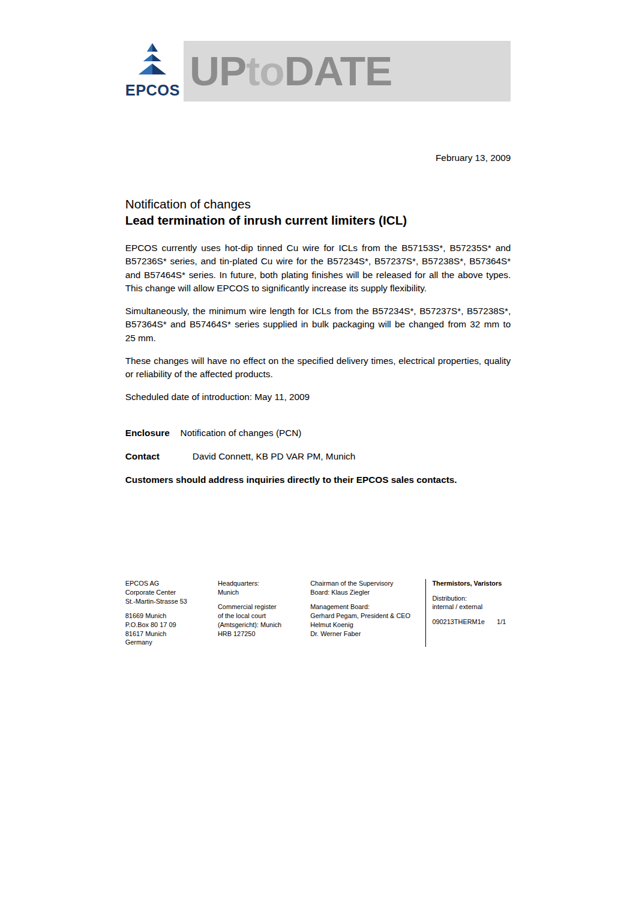EPCOS
UP to DATE
February 13, 2009
Notification of changes
Lead termination of inrush current limiters (ICL)
EPCOS currently uses hot-dip tinned Cu wire for ICLs from the B57153S*, B57235S* and B57236S* series, and tin-plated Cu wire for the B57234S*, B57237S*, B57238S*, B57364S* and B57464S* series. In future, both plating finishes will be released for all the above types. This change will allow EPCOS to significantly increase its supply flexibility.
Simultaneously, the minimum wire length for ICLs from the B57234S*, B57237S*, B57238S*, B57364S* and B57464S* series supplied in bulk packaging will be changed from 32 mm to 25 mm.
These changes will have no effect on the specified delivery times, electrical properties, quality or reliability of the affected products.
Scheduled date of introduction: May 11, 2009
Enclosure Notification of changes (PCN)
Contact David Connett, KB PD VAR PM, Munich
Customers should address inquiries directly to their EPCOS sales contacts.
| EPCOS AG Corporate Center St.-Martin-Strasse 53 81669 Munich P.O.Box 80 17 09 81617 Munich Germany | Headquarters: Munich Commercial register of the local court (Amtsgericht): Munich HRB 127250 | Chairman of the Supervisory Board: Klaus Ziegler Management Board: Gerhard Pegam, President & CEO Helmut Koenig Dr. Werner Faber | Thermistors, Varistors Distribution: internal / external 090213THERM1e 1/1 |